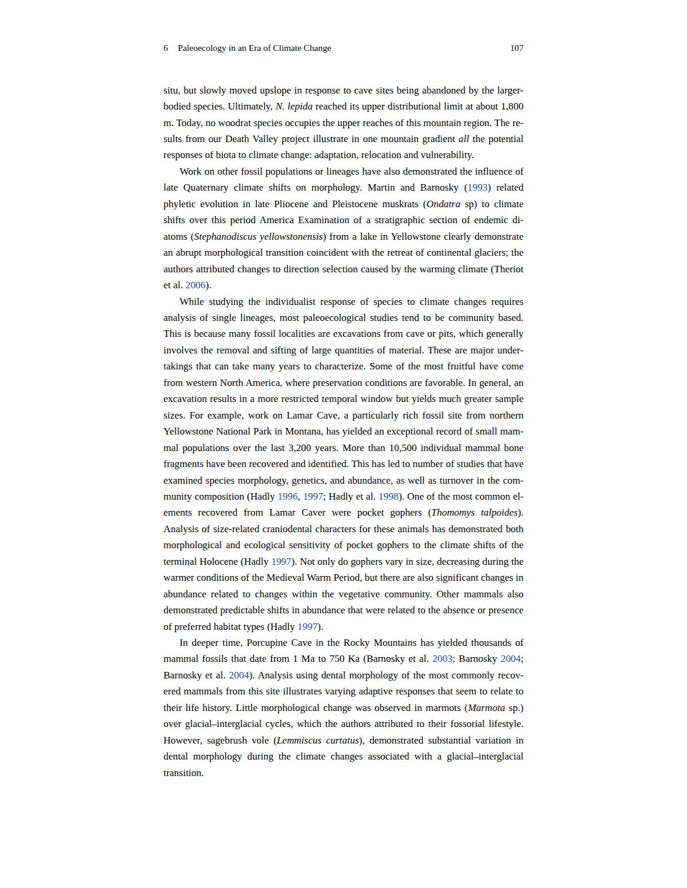6 Paleoecology in an Era of Climate Change 107
situ, but slowly moved upslope in response to cave sites being abandoned by the larger-bodied species. Ultimately, N. lepida reached its upper distributional limit at about 1,800 m. Today, no woodrat species occupies the upper reaches of this mountain region. The results from our Death Valley project illustrate in one mountain gradient all the potential responses of biota to climate change: adaptation, relocation and vulnerability.
Work on other fossil populations or lineages have also demonstrated the influence of late Quaternary climate shifts on morphology. Martin and Barnosky (1993) related phyletic evolution in late Pliocene and Pleistocene muskrats (Ondatra sp) to climate shifts over this period America Examination of a stratigraphic section of endemic diatoms (Stephanodiscus yellowstonensis) from a lake in Yellowstone clearly demonstrate an abrupt morphological transition coincident with the retreat of continental glaciers; the authors attributed changes to direction selection caused by the warming climate (Theriot et al. 2006).
While studying the individualist response of species to climate changes requires analysis of single lineages, most paleoecological studies tend to be community based. This is because many fossil localities are excavations from cave or pits, which generally involves the removal and sifting of large quantities of material. These are major undertakings that can take many years to characterize. Some of the most fruitful have come from western North America, where preservation conditions are favorable. In general, an excavation results in a more restricted temporal window but yields much greater sample sizes. For example, work on Lamar Cave, a particularly rich fossil site from northern Yellowstone National Park in Montana, has yielded an exceptional record of small mammal populations over the last 3,200 years. More than 10,500 individual mammal bone fragments have been recovered and identified. This has led to number of studies that have examined species morphology, genetics, and abundance, as well as turnover in the community composition (Hadly 1996, 1997; Hadly et al. 1998). One of the most common elements recovered from Lamar Caver were pocket gophers (Thomomys talpoides). Analysis of size-related craniodental characters for these animals has demonstrated both morphological and ecological sensitivity of pocket gophers to the climate shifts of the terminal Holocene (Hadly 1997). Not only do gophers vary in size, decreasing during the warmer conditions of the Medieval Warm Period, but there are also significant changes in abundance related to changes within the vegetative community. Other mammals also demonstrated predictable shifts in abundance that were related to the absence or presence of preferred habitat types (Hadly 1997).
In deeper time, Porcupine Cave in the Rocky Mountains has yielded thousands of mammal fossils that date from 1 Ma to 750 Ka (Barnosky et al. 2003; Barnosky 2004; Barnosky et al. 2004). Analysis using dental morphology of the most commonly recovered mammals from this site illustrates varying adaptive responses that seem to relate to their life history. Little morphological change was observed in marmots (Marmota sp.) over glacial–interglacial cycles, which the authors attributed to their fossorial lifestyle. However, sagebrush vole (Lemmiscus curtatus), demonstrated substantial variation in dental morphology during the climate changes associated with a glacial–interglacial transition.